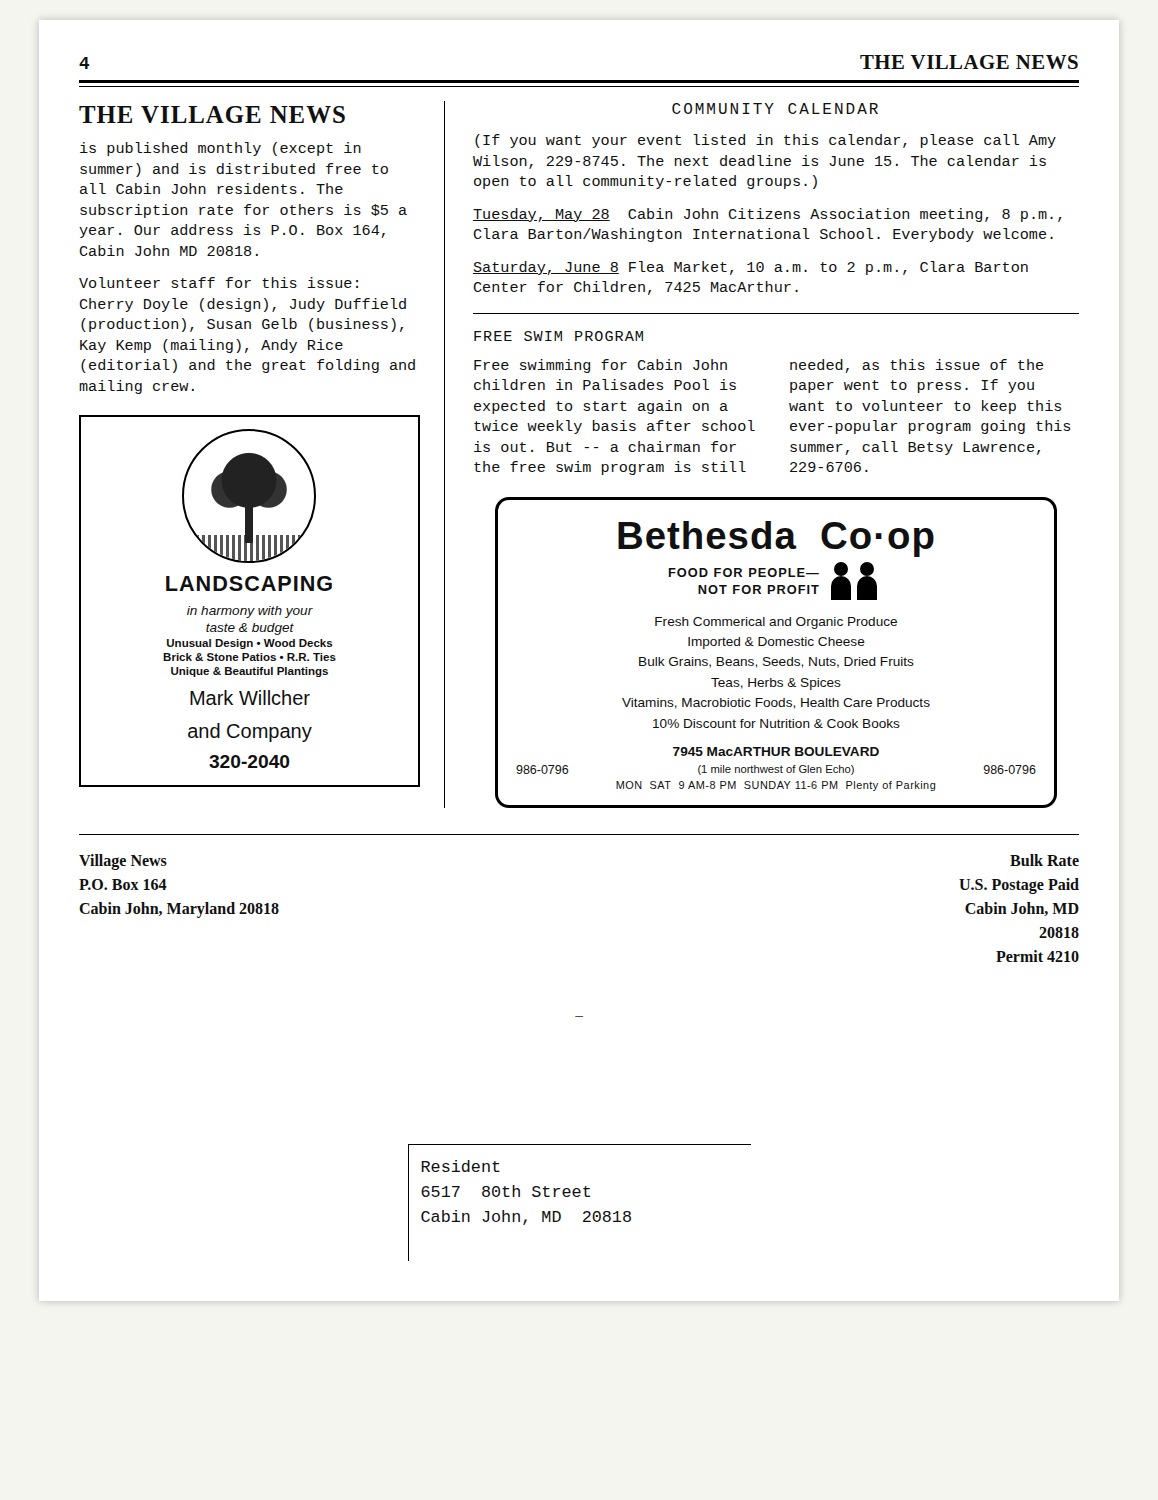4
THE VILLAGE NEWS
THE VILLAGE NEWS
is published monthly (except in summer) and is distributed free to all Cabin John residents. The subscription rate for others is $5 a year. Our address is P.O. Box 164, Cabin John MD 20818.
Volunteer staff for this issue: Cherry Doyle (design), Judy Duffield (production), Susan Gelb (business), Kay Kemp (mailing), Andy Rice (editorial) and the great folding and mailing crew.
LANDSCAPING
in harmony with your
taste & budget
Unusual Design • Wood Decks
Brick & Stone Patios • R.R. Ties
Unique & Beautiful Plantings
Mark Willcher
and Company
320-2040
COMMUNITY CALENDAR
(If you want your event listed in this calendar, please call Amy Wilson, 229-8745. The next deadline is June 15. The calendar is open to all community-related groups.)
Tuesday, May 28 Cabin John Citizens Association meeting, 8 p.m., Clara Barton/Washington International School. Everybody welcome.
Saturday, June 8 Flea Market, 10 a.m. to 2 p.m., Clara Barton Center for Children, 7425 MacArthur.
FREE SWIM PROGRAM
Free swimming for Cabin John children in Palisades Pool is expected to start again on a twice weekly basis after school is out. But -- a chairman for the free swim program is still needed, as this issue of the paper went to press. If you want to volunteer to keep this ever-popular program going this summer, call Betsy Lawrence, 229-6706.
Bethesda Co·op
FOOD FOR PEOPLE—
NOT FOR PROFIT
Fresh Commerical and Organic Produce
Imported & Domestic Cheese
Bulk Grains, Beans, Seeds, Nuts, Dried Fruits
Teas, Herbs & Spices
Vitamins, Macrobiotic Foods, Health Care Products
10% Discount for Nutrition & Cook Books
7945 MacARTHUR BOULEVARD
986-0796 (1 mile northwest of Glen Echo) 986-0796
MON SAT 9 AM-8 PM SUNDAY 11-6 PM Plenty of Parking
Village News
P.O. Box 164
Cabin John, Maryland 20818
Bulk Rate
U.S. Postage Paid
Cabin John, MD
20818
Permit 4210
—
Resident
6517 80th Street
Cabin John, MD 20818